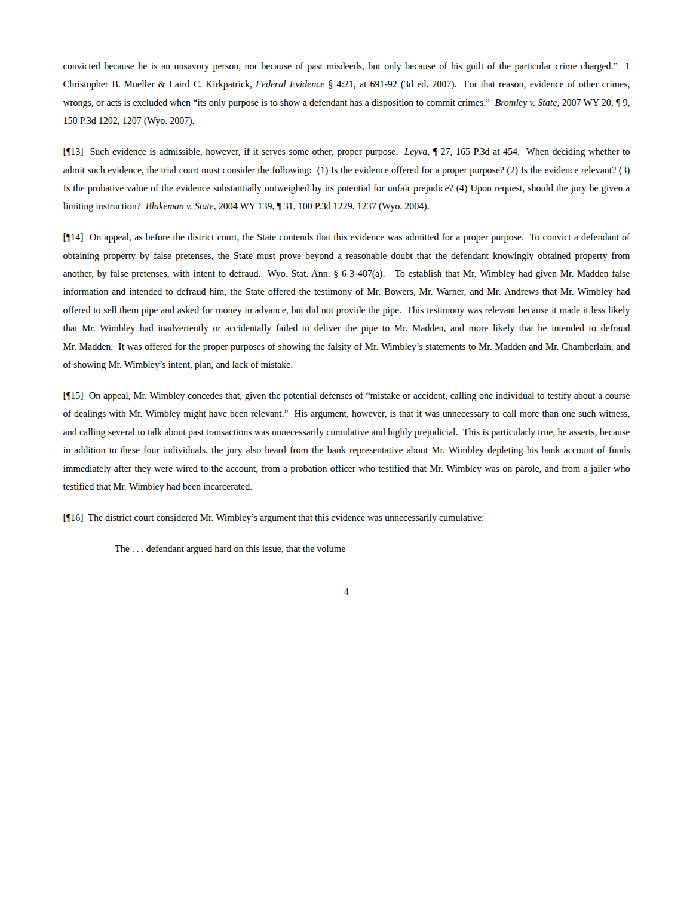convicted because he is an unsavory person, nor because of past misdeeds, but only because of his guilt of the particular crime charged.” 1 Christopher B. Mueller & Laird C. Kirkpatrick, Federal Evidence § 4:21, at 691-92 (3d ed. 2007). For that reason, evidence of other crimes, wrongs, or acts is excluded when “its only purpose is to show a defendant has a disposition to commit crimes.” Bromley v. State, 2007 WY 20, ¶ 9, 150 P.3d 1202, 1207 (Wyo. 2007).
[¶13] Such evidence is admissible, however, if it serves some other, proper purpose. Leyva, ¶ 27, 165 P.3d at 454. When deciding whether to admit such evidence, the trial court must consider the following: (1) Is the evidence offered for a proper purpose? (2) Is the evidence relevant? (3) Is the probative value of the evidence substantially outweighed by its potential for unfair prejudice? (4) Upon request, should the jury be given a limiting instruction? Blakeman v. State, 2004 WY 139, ¶ 31, 100 P.3d 1229, 1237 (Wyo. 2004).
[¶14] On appeal, as before the district court, the State contends that this evidence was admitted for a proper purpose. To convict a defendant of obtaining property by false pretenses, the State must prove beyond a reasonable doubt that the defendant knowingly obtained property from another, by false pretenses, with intent to defraud. Wyo. Stat. Ann. § 6-3-407(a). To establish that Mr. Wimbley had given Mr. Madden false information and intended to defraud him, the State offered the testimony of Mr. Bowers, Mr. Warner, and Mr. Andrews that Mr. Wimbley had offered to sell them pipe and asked for money in advance, but did not provide the pipe. This testimony was relevant because it made it less likely that Mr. Wimbley had inadvertently or accidentally failed to deliver the pipe to Mr. Madden, and more likely that he intended to defraud Mr. Madden. It was offered for the proper purposes of showing the falsity of Mr. Wimbley’s statements to Mr. Madden and Mr. Chamberlain, and of showing Mr. Wimbley’s intent, plan, and lack of mistake.
[¶15] On appeal, Mr. Wimbley concedes that, given the potential defenses of “mistake or accident, calling one individual to testify about a course of dealings with Mr. Wimbley might have been relevant.” His argument, however, is that it was unnecessary to call more than one such witness, and calling several to talk about past transactions was unnecessarily cumulative and highly prejudicial. This is particularly true, he asserts, because in addition to these four individuals, the jury also heard from the bank representative about Mr. Wimbley depleting his bank account of funds immediately after they were wired to the account, from a probation officer who testified that Mr. Wimbley was on parole, and from a jailer who testified that Mr. Wimbley had been incarcerated.
[¶16] The district court considered Mr. Wimbley’s argument that this evidence was unnecessarily cumulative:
The . . . defendant argued hard on this issue, that the volume
4